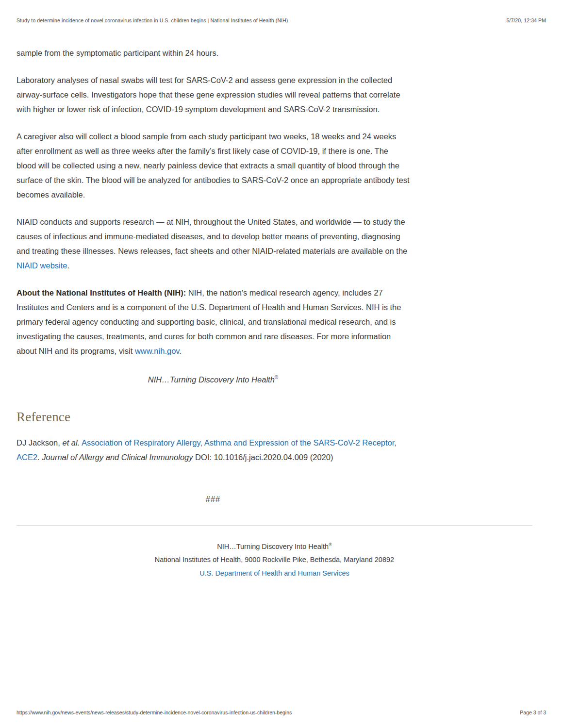Study to determine incidence of novel coronavirus infection in U.S. children begins | National Institutes of Health (NIH)
5/7/20, 12:34 PM
sample from the symptomatic participant within 24 hours.
Laboratory analyses of nasal swabs will test for SARS-CoV-2 and assess gene expression in the collected airway-surface cells. Investigators hope that these gene expression studies will reveal patterns that correlate with higher or lower risk of infection, COVID-19 symptom development and SARS-CoV-2 transmission.
A caregiver also will collect a blood sample from each study participant two weeks, 18 weeks and 24 weeks after enrollment as well as three weeks after the family’s first likely case of COVID-19, if there is one. The blood will be collected using a new, nearly painless device that extracts a small quantity of blood through the surface of the skin. The blood will be analyzed for antibodies to SARS-CoV-2 once an appropriate antibody test becomes available.
NIAID conducts and supports research — at NIH, throughout the United States, and worldwide — to study the causes of infectious and immune-mediated diseases, and to develop better means of preventing, diagnosing and treating these illnesses. News releases, fact sheets and other NIAID-related materials are available on the NIAID website.
About the National Institutes of Health (NIH): NIH, the nation's medical research agency, includes 27 Institutes and Centers and is a component of the U.S. Department of Health and Human Services. NIH is the primary federal agency conducting and supporting basic, clinical, and translational medical research, and is investigating the causes, treatments, and cures for both common and rare diseases. For more information about NIH and its programs, visit www.nih.gov.
NIH…Turning Discovery Into Health®
Reference
DJ Jackson, et al. Association of Respiratory Allergy, Asthma and Expression of the SARS-CoV-2 Receptor, ACE2. Journal of Allergy and Clinical Immunology DOI: 10.1016/j.jaci.2020.04.009 (2020)
###
NIH…Turning Discovery Into Health®
National Institutes of Health, 9000 Rockville Pike, Bethesda, Maryland 20892
U.S. Department of Health and Human Services
https://www.nih.gov/news-events/news-releases/study-determine-incidence-novel-coronavirus-infection-us-children-begins
Page 3 of 3